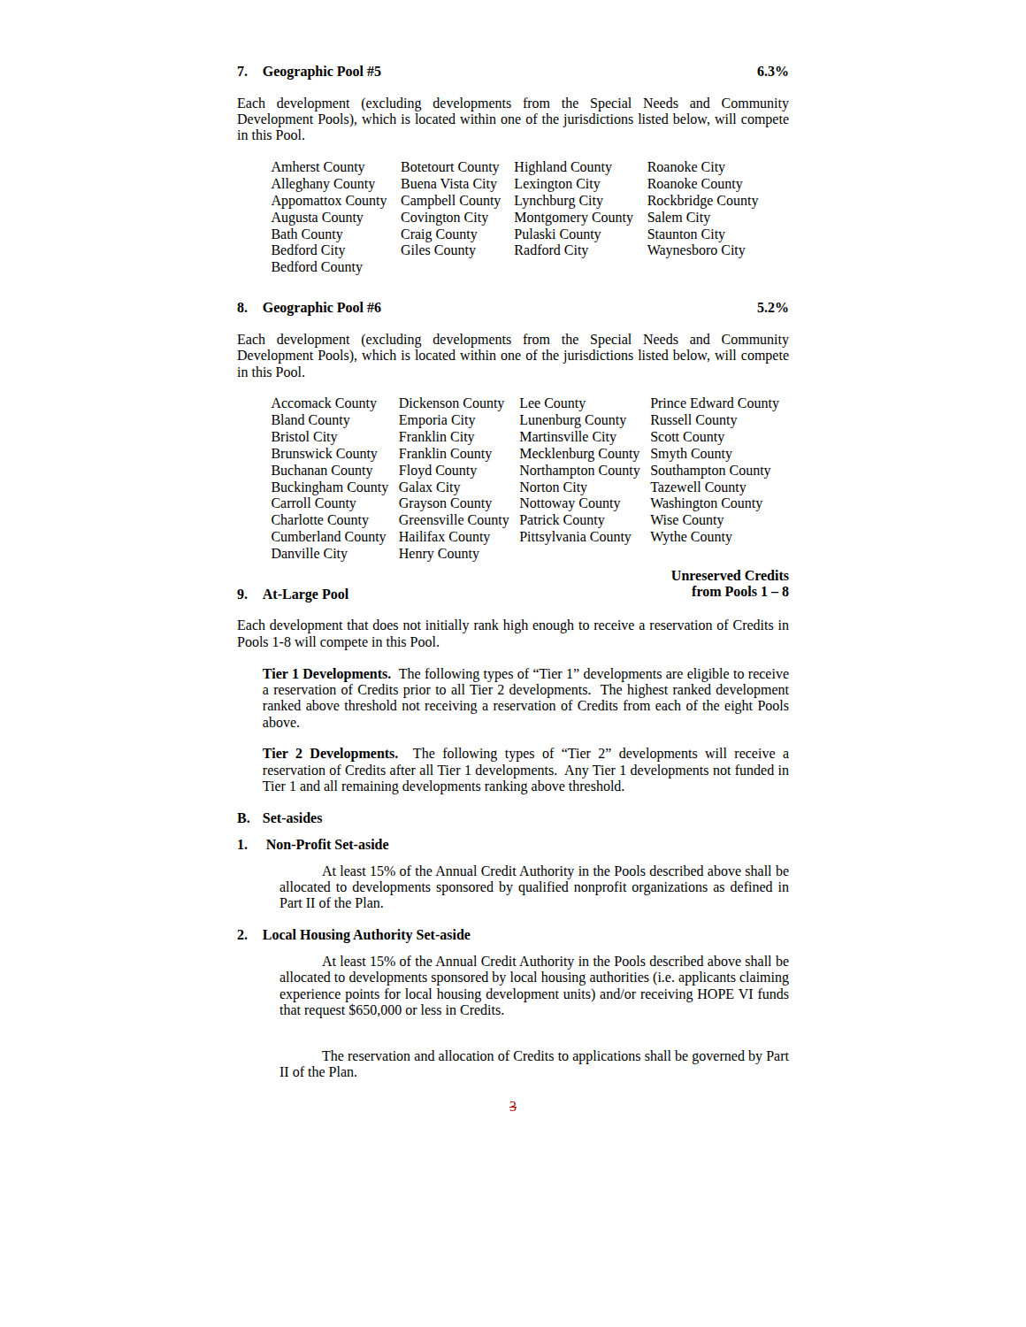7. Geographic Pool #5 6.3%
Each development (excluding developments from the Special Needs and Community Development Pools), which is located within one of the jurisdictions listed below, will compete in this Pool.
| Amherst County | Botetourt County | Highland County | Roanoke City |
| Alleghany County | Buena Vista City | Lexington City | Roanoke County |
| Appomattox County | Campbell County | Lynchburg City | Rockbridge County |
| Augusta County | Covington City | Montgomery County | Salem City |
| Bath County | Craig County | Pulaski County | Staunton City |
| Bedford City | Giles County | Radford City | Waynesboro City |
| Bedford County | | | |
8. Geographic Pool #6 5.2%
Each development (excluding developments from the Special Needs and Community Development Pools), which is located within one of the jurisdictions listed below, will compete in this Pool.
| Accomack County | Dickenson County | Lee County | Prince Edward County |
| Bland County | Emporia City | Lunenburg County | Russell County |
| Bristol City | Franklin City | Martinsville City | Scott County |
| Brunswick County | Franklin County | Mecklenburg County | Smyth County |
| Buchanan County | Floyd County | Northampton County | Southampton County |
| Buckingham County | Galax City | Norton City | Tazewell County |
| Carroll County | Grayson County | Nottoway County | Washington County |
| Charlotte County | Greensville County | Patrick County | Wise County |
| Cumberland County | Hailifax County | Pittsylvania County | Wythe County |
| Danville City | Henry County | | |
Unreserved Credits
from Pools 1 – 8
9. At-Large Pool
Each development that does not initially rank high enough to receive a reservation of Credits in Pools 1-8 will compete in this Pool.
Tier 1 Developments. The following types of “Tier 1” developments are eligible to receive a reservation of Credits prior to all Tier 2 developments. The highest ranked development ranked above threshold not receiving a reservation of Credits from each of the eight Pools above.
Tier 2 Developments. The following types of “Tier 2” developments will receive a reservation of Credits after all Tier 1 developments. Any Tier 1 developments not funded in Tier 1 and all remaining developments ranking above threshold.
B. Set-asides
1. Non-Profit Set-aside
At least 15% of the Annual Credit Authority in the Pools described above shall be allocated to developments sponsored by qualified nonprofit organizations as defined in Part II of the Plan.
2. Local Housing Authority Set-aside
At least 15% of the Annual Credit Authority in the Pools described above shall be allocated to developments sponsored by local housing authorities (i.e. applicants claiming experience points for local housing development units) and/or receiving HOPE VI funds that request $650,000 or less in Credits.
The reservation and allocation of Credits to applications shall be governed by Part II of the Plan.
3